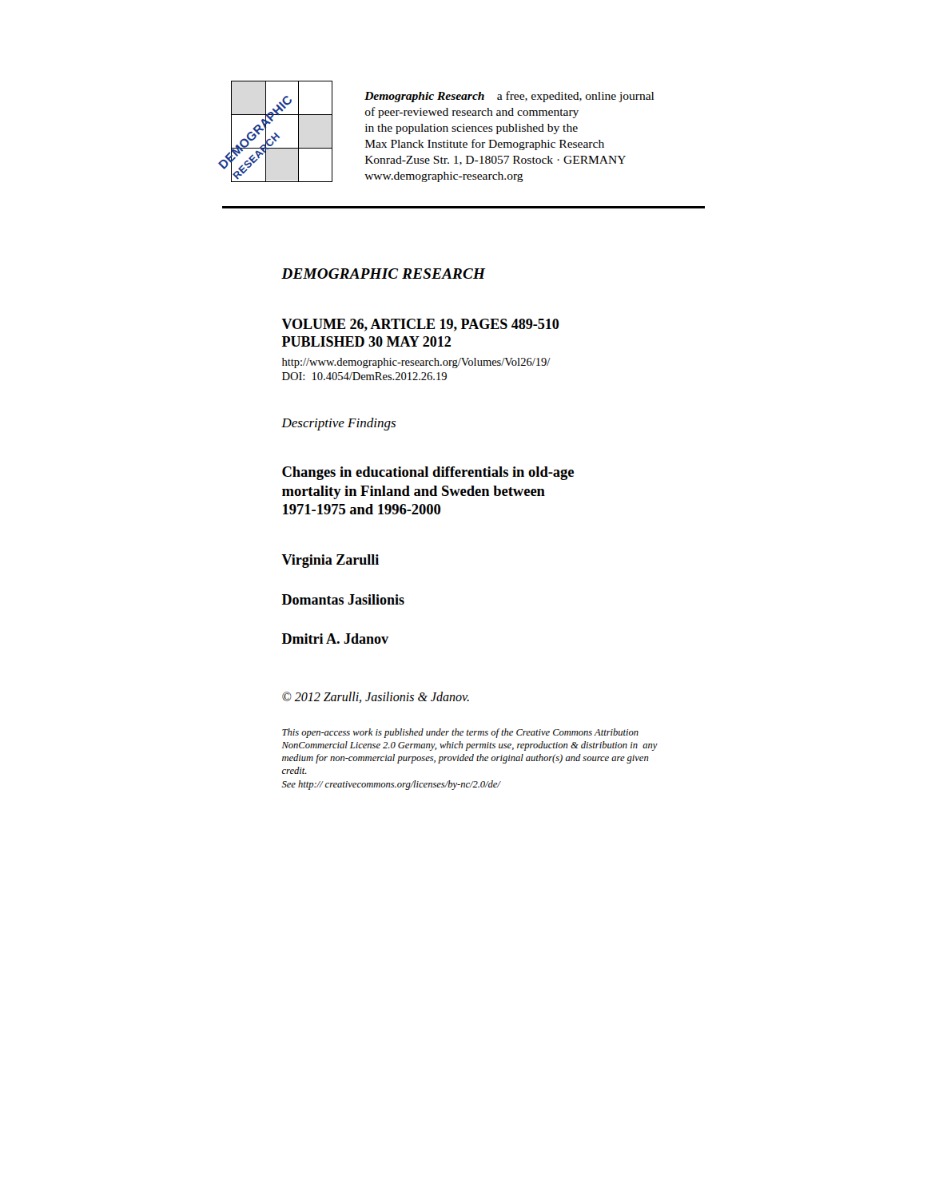DEMOGRAPHIC RESEARCH
Demographic Research a free, expedited, online journal
of peer-reviewed research and commentary
in the population sciences published by the
Max Planck Institute for Demographic Research
Konrad-Zuse Str. 1, D-18057 Rostock · GERMANY
www.demographic-research.org
DEMOGRAPHIC RESEARCH
VOLUME 26, ARTICLE 19, PAGES 489-510
PUBLISHED 30 MAY 2012
http://www.demographic-research.org/Volumes/Vol26/19/
DOI: 10.4054/DemRes.2012.26.19
Descriptive Findings
Changes in educational differentials in old-age
mortality in Finland and Sweden between
1971-1975 and 1996-2000
Virginia Zarulli
Domantas Jasilionis
Dmitri A. Jdanov
© 2012 Zarulli, Jasilionis & Jdanov.
This open-access work is published under the terms of the Creative Commons Attribution NonCommercial License 2.0 Germany, which permits use, reproduction & distribution in any medium for non-commercial purposes, provided the original author(s) and source are given credit.
See http:// creativecommons.org/licenses/by-nc/2.0/de/